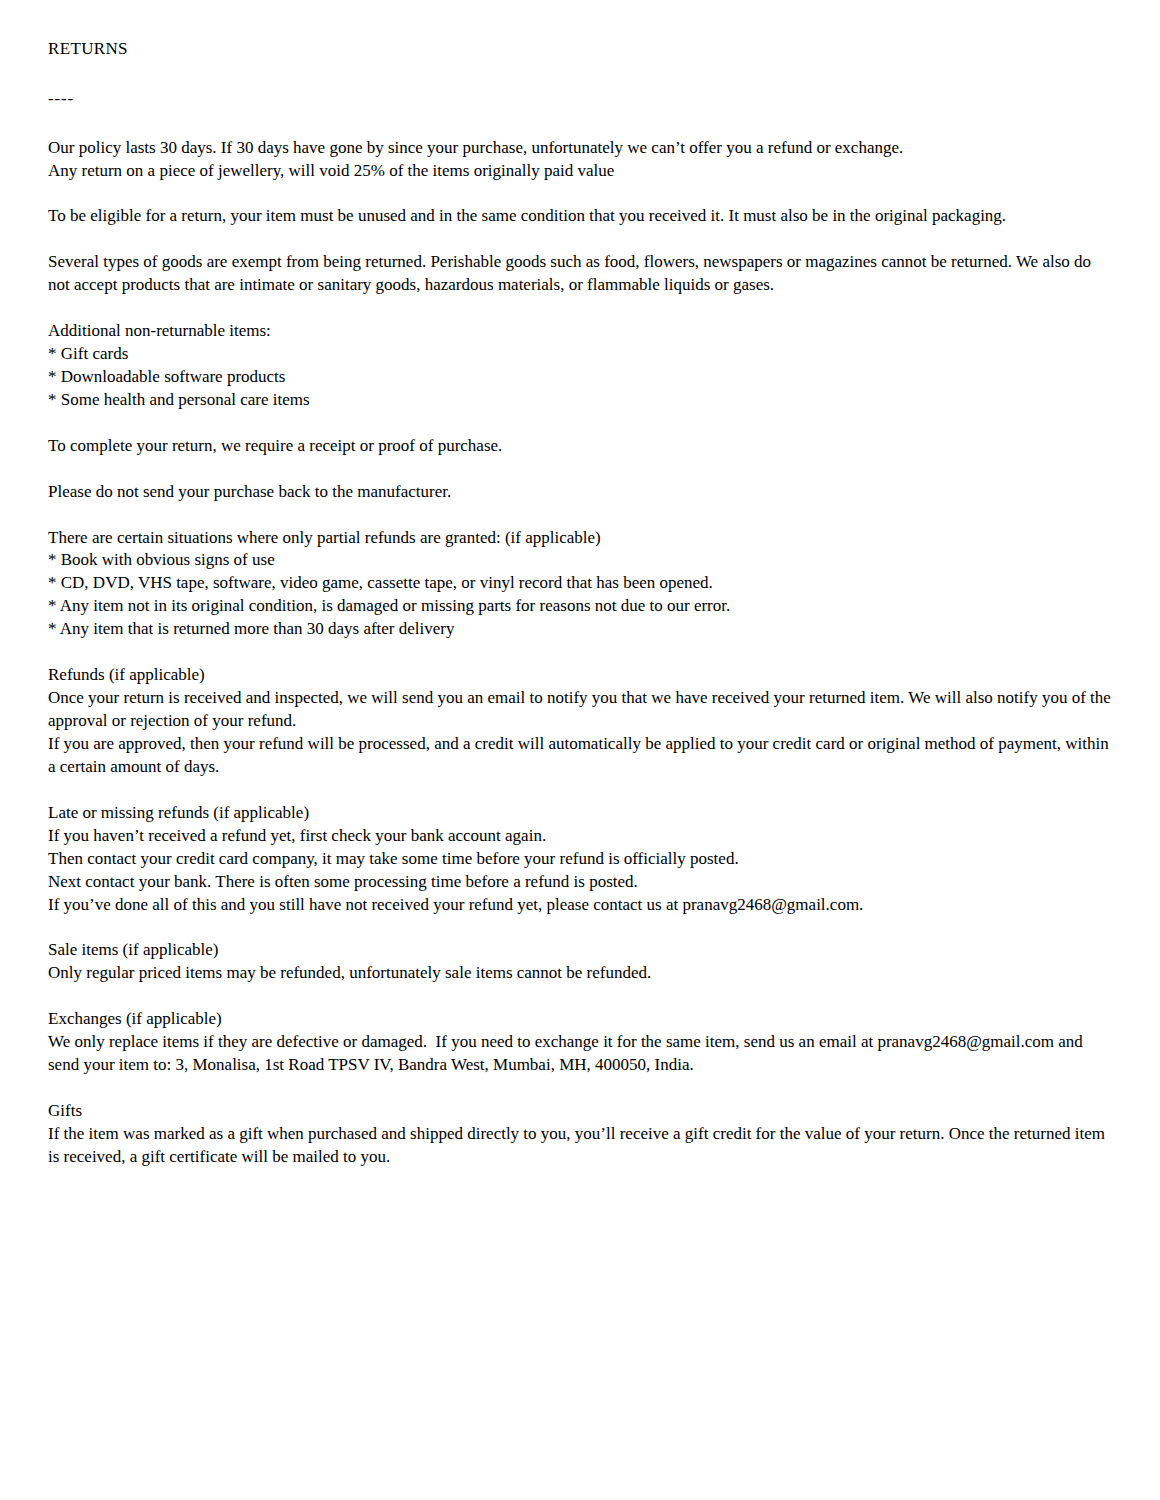RETURNS
----
Our policy lasts 30 days. If 30 days have gone by since your purchase, unfortunately we can’t offer you a refund or exchange.
Any return on a piece of jewellery, will void 25% of the items originally paid value
To be eligible for a return, your item must be unused and in the same condition that you received it. It must also be in the original packaging.
Several types of goods are exempt from being returned. Perishable goods such as food, flowers, newspapers or magazines cannot be returned. We also do not accept products that are intimate or sanitary goods, hazardous materials, or flammable liquids or gases.
Additional non-returnable items:
* Gift cards
* Downloadable software products
* Some health and personal care items
To complete your return, we require a receipt or proof of purchase.
Please do not send your purchase back to the manufacturer.
There are certain situations where only partial refunds are granted: (if applicable)
* Book with obvious signs of use
* CD, DVD, VHS tape, software, video game, cassette tape, or vinyl record that has been opened.
* Any item not in its original condition, is damaged or missing parts for reasons not due to our error.
* Any item that is returned more than 30 days after delivery
Refunds (if applicable)
Once your return is received and inspected, we will send you an email to notify you that we have received your returned item. We will also notify you of the approval or rejection of your refund.
If you are approved, then your refund will be processed, and a credit will automatically be applied to your credit card or original method of payment, within a certain amount of days.
Late or missing refunds (if applicable)
If you haven’t received a refund yet, first check your bank account again.
Then contact your credit card company, it may take some time before your refund is officially posted.
Next contact your bank. There is often some processing time before a refund is posted.
If you’ve done all of this and you still have not received your refund yet, please contact us at pranavg2468@gmail.com.
Sale items (if applicable)
Only regular priced items may be refunded, unfortunately sale items cannot be refunded.
Exchanges (if applicable)
We only replace items if they are defective or damaged. If you need to exchange it for the same item, send us an email at pranavg2468@gmail.com and send your item to: 3, Monalisa, 1st Road TPSV IV, Bandra West, Mumbai, MH, 400050, India.
Gifts
If the item was marked as a gift when purchased and shipped directly to you, you’ll receive a gift credit for the value of your return. Once the returned item is received, a gift certificate will be mailed to you.